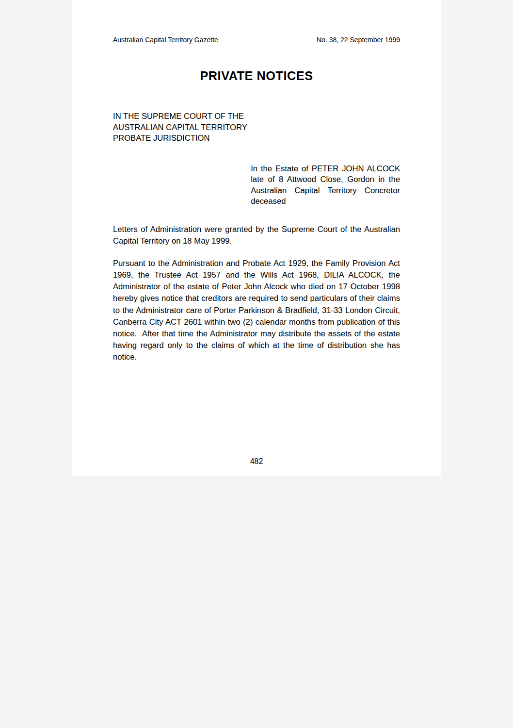Australian Capital Territory Gazette No. 38, 22 September 1999
PRIVATE NOTICES
IN THE SUPREME COURT OF THE
AUSTRALIAN CAPITAL TERRITORY
PROBATE JURISDICTION
In the Estate of PETER JOHN ALCOCK late of 8 Attwood Close, Gordon in the Australian Capital Territory Concretor deceased
Letters of Administration were granted by the Supreme Court of the Australian Capital Territory on 18 May 1999.
Pursuant to the Administration and Probate Act 1929, the Family Provision Act 1969, the Trustee Act 1957 and the Wills Act 1968, DILIA ALCOCK, the Administrator of the estate of Peter John Alcock who died on 17 October 1998 hereby gives notice that creditors are required to send particulars of their claims to the Administrator care of Porter Parkinson & Bradfield, 31-33 London Circuit, Canberra City ACT 2601 within two (2) calendar months from publication of this notice. After that time the Administrator may distribute the assets of the estate having regard only to the claims of which at the time of distribution she has notice.
482